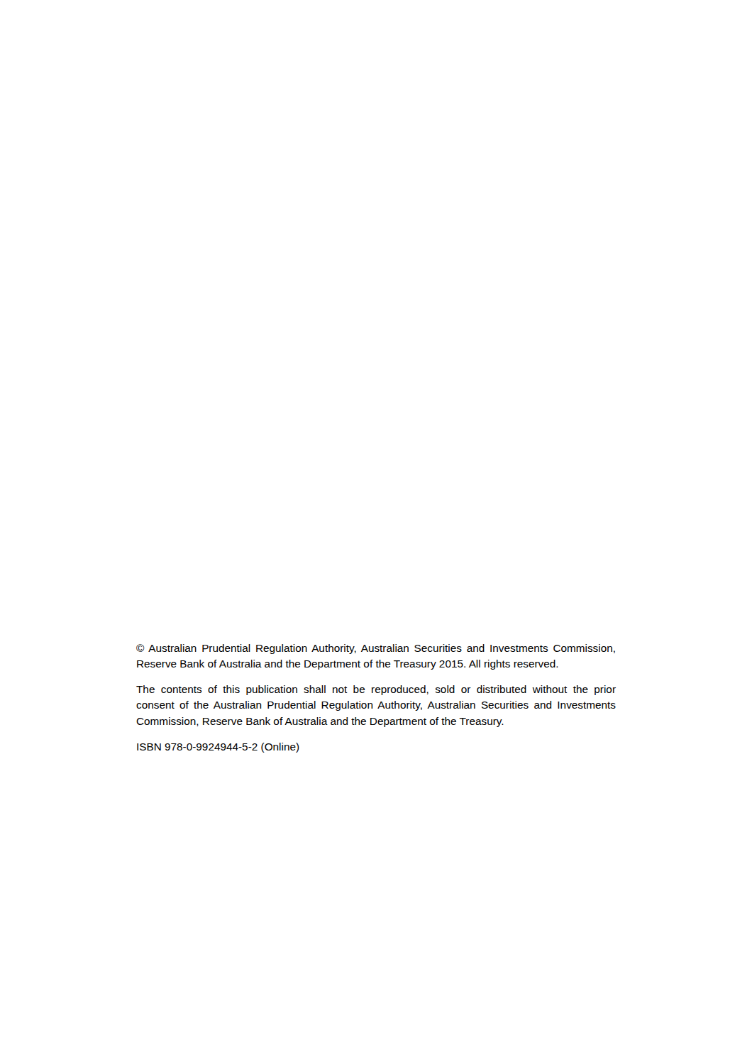© Australian Prudential Regulation Authority, Australian Securities and Investments Commission, Reserve Bank of Australia and the Department of the Treasury 2015. All rights reserved.
The contents of this publication shall not be reproduced, sold or distributed without the prior consent of the Australian Prudential Regulation Authority, Australian Securities and Investments Commission, Reserve Bank of Australia and the Department of the Treasury.
ISBN 978-0-9924944-5-2 (Online)